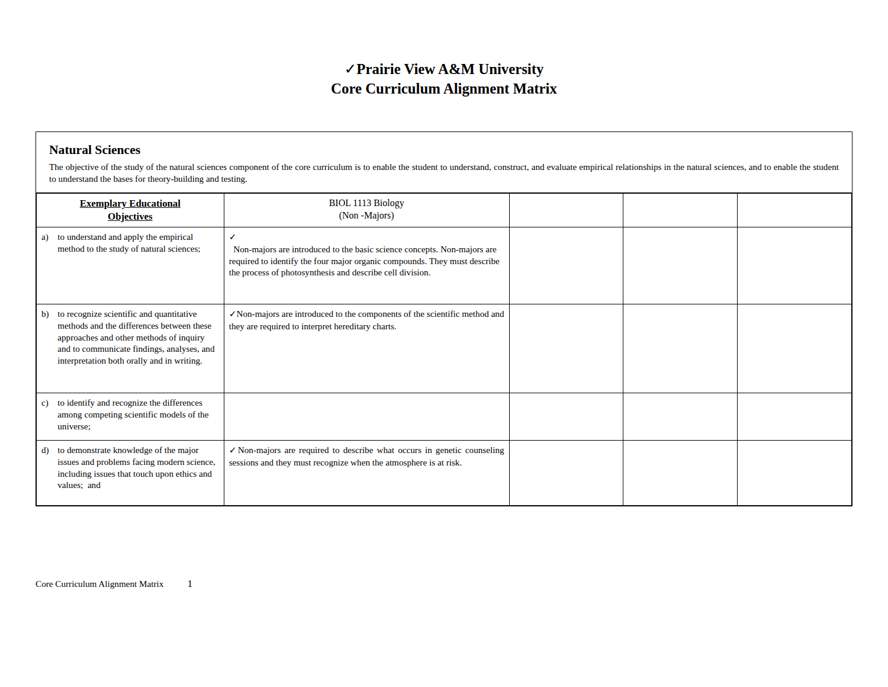✓Prairie View A&M University
Core Curriculum Alignment Matrix
Natural Sciences
The objective of the study of the natural sciences component of the core curriculum is to enable the student to understand, construct, and evaluate empirical relationships in the natural sciences, and to enable the student to understand the bases for theory-building and testing.
| Exemplary Educational Objectives | BIOL 1113 Biology (Non -Majors) | | | |
| --- | --- | --- | --- | --- |
| a) to understand and apply the empirical method to the study of natural sciences; | ✓ Non-majors are introduced to the basic science concepts. Non-majors are required to identify the four major organic compounds. They must describe the process of photosynthesis and describe cell division. | | | |
| b) to recognize scientific and quantitative methods and the differences between these approaches and other methods of inquiry and to communicate findings, analyses, and interpretation both orally and in writing. | ✓ Non-majors are introduced to the components of the scientific method and they are required to interpret hereditary charts. | | | |
| c) to identify and recognize the differences among competing scientific models of the universe; | | | | |
| d) to demonstrate knowledge of the major issues and problems facing modern science, including issues that touch upon ethics and values; and | ✓ Non-majors are required to describe what occurs in genetic counseling sessions and they must recognize when the atmosphere is at risk. | | | |
Core Curriculum Alignment Matrix 1